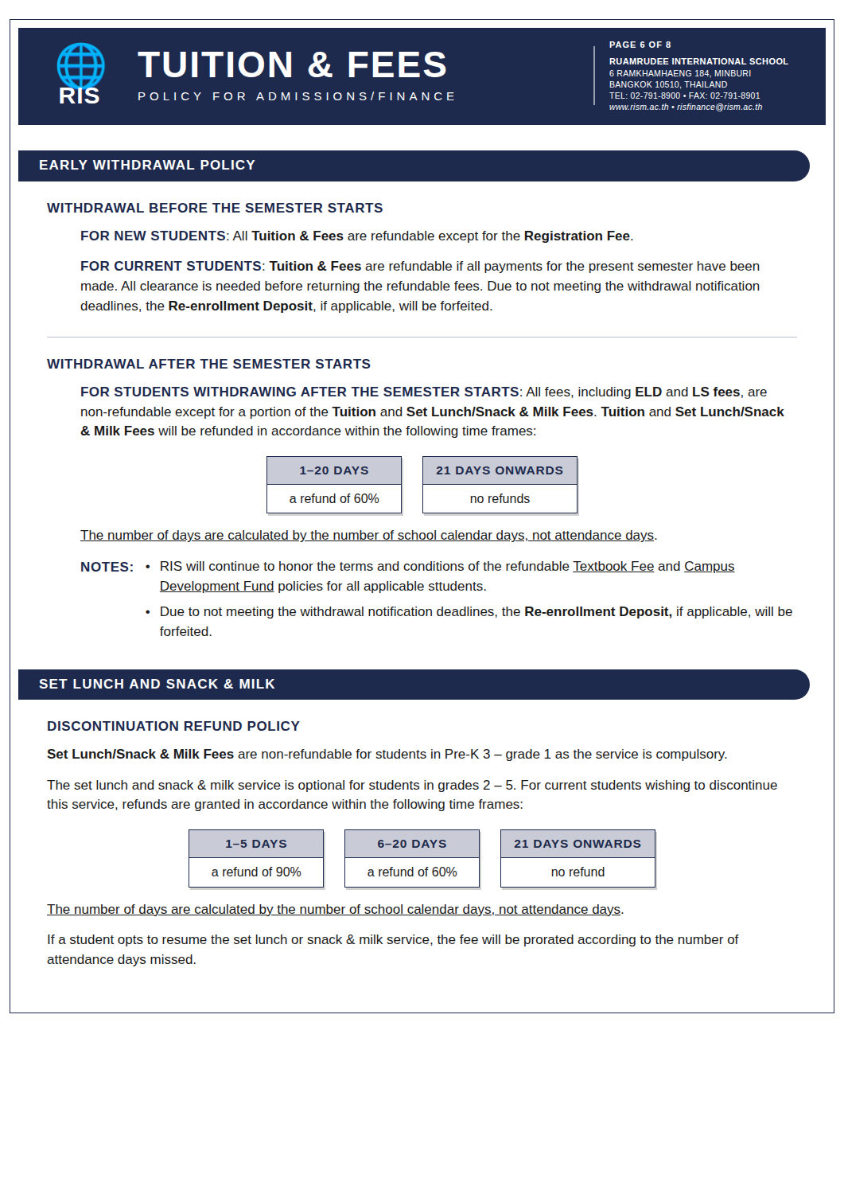🌐 RIS
Tuition & Fees
Policy for Admissions/Finance
PAGE 6 OF 8
RUAMRUDEE INTERNATIONAL SCHOOL
6 RAMKHAMHAENG 184, MINBURI
BANGKOK 10510, THAILAND
TEL: 02-791-8900 • FAX: 02-791-8901
www.rism.ac.th • risfinance@rism.ac.th
Early Withdrawal Policy
Withdrawal Before the Semester Starts
For New Students: All Tuition & Fees are refundable except for the Registration Fee.
For Current Students: Tuition & Fees are refundable if all payments for the present semester have been made. All clearance is needed before returning the refundable fees. Due to not meeting the withdrawal notification deadlines, the Re-enrollment Deposit, if applicable, will be forfeited.
Withdrawal After the Semester Starts
For Students Withdrawing After the Semester Starts: All fees, including ELD and LS fees, are non-refundable except for a portion of the Tuition and Set Lunch/Snack & Milk Fees. Tuition and Set Lunch/Snack & Milk Fees will be refunded in accordance within the following time frames:
| 1–20 Days |
| --- |
| a refund of 60% |
| 21 Days Onwards |
| --- |
| no refunds |
The number of days are calculated by the number of school calendar days, not attendance days.
Notes:
RIS will continue to honor the terms and conditions of the refundable Textbook Fee and Campus Development Fund policies for all applicable sttudents.
Due to not meeting the withdrawal notification deadlines, the Re-enrollment Deposit, if applicable, will be forfeited.
Set Lunch and Snack & Milk
Discontinuation Refund Policy
Set Lunch/Snack & Milk Fees are non-refundable for students in Pre-K 3 – grade 1 as the service is compulsory.
The set lunch and snack & milk service is optional for students in grades 2 – 5. For current students wishing to discontinue this service, refunds are granted in accordance within the following time frames:
| 1–5 Days |
| --- |
| a refund of 90% |
| 6–20 Days |
| --- |
| a refund of 60% |
| 21 Days Onwards |
| --- |
| no refund |
The number of days are calculated by the number of school calendar days, not attendance days.
If a student opts to resume the set lunch or snack & milk service, the fee will be prorated according to the number of attendance days missed.